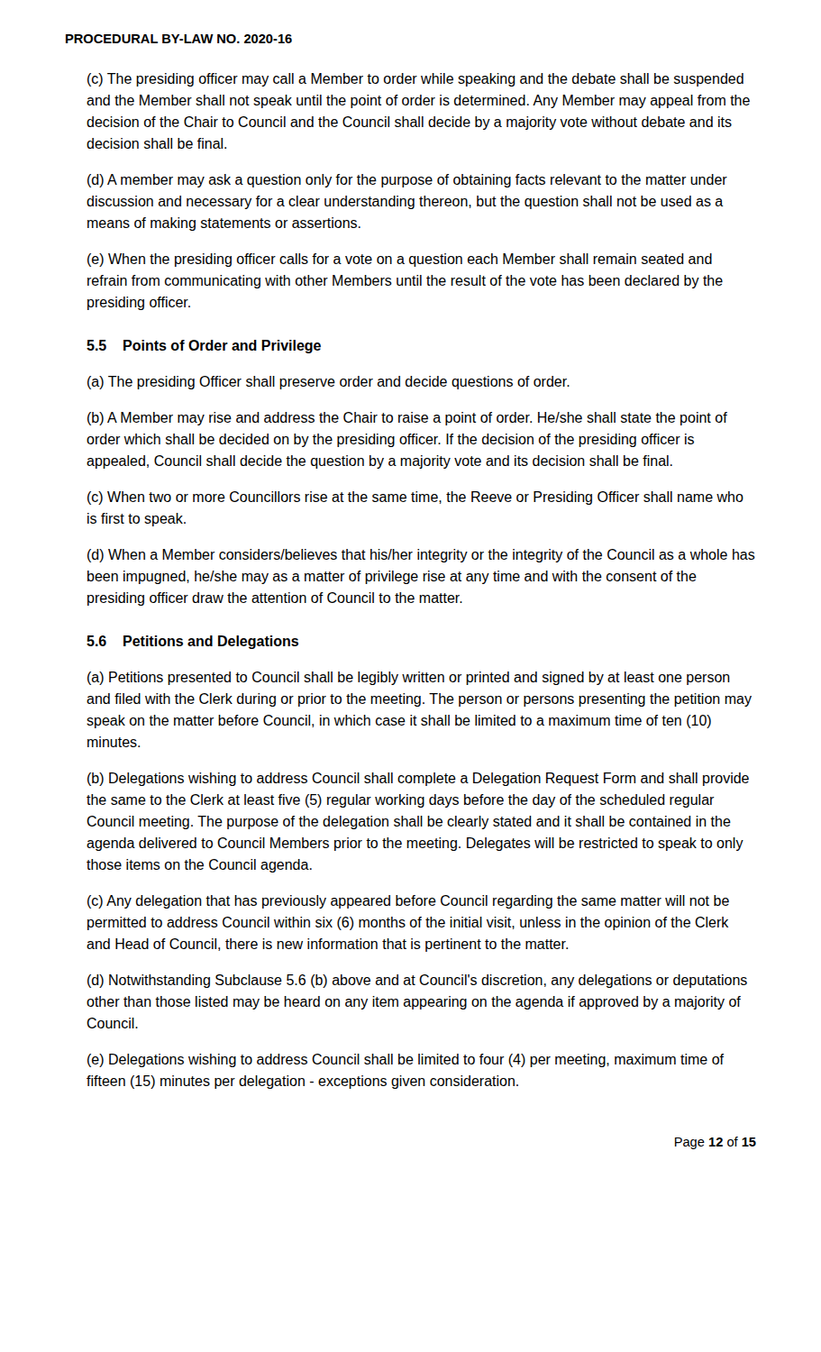PROCEDURAL BY-LAW NO. 2020-16
(c) The presiding officer may call a Member to order while speaking and the debate shall be suspended and the Member shall not speak until the point of order is determined. Any Member may appeal from the decision of the Chair to Council and the Council shall decide by a majority vote without debate and its decision shall be final.
(d) A member may ask a question only for the purpose of obtaining facts relevant to the matter under discussion and necessary for a clear understanding thereon, but the question shall not be used as a means of making statements or assertions.
(e) When the presiding officer calls for a vote on a question each Member shall remain seated and refrain from communicating with other Members until the result of the vote has been declared by the presiding officer.
5.5 Points of Order and Privilege
(a) The presiding Officer shall preserve order and decide questions of order.
(b) A Member may rise and address the Chair to raise a point of order. He/she shall state the point of order which shall be decided on by the presiding officer. If the decision of the presiding officer is appealed, Council shall decide the question by a majority vote and its decision shall be final.
(c) When two or more Councillors rise at the same time, the Reeve or Presiding Officer shall name who is first to speak.
(d) When a Member considers/believes that his/her integrity or the integrity of the Council as a whole has been impugned, he/she may as a matter of privilege rise at any time and with the consent of the presiding officer draw the attention of Council to the matter.
5.6 Petitions and Delegations
(a) Petitions presented to Council shall be legibly written or printed and signed by at least one person and filed with the Clerk during or prior to the meeting. The person or persons presenting the petition may speak on the matter before Council, in which case it shall be limited to a maximum time of ten (10) minutes.
(b) Delegations wishing to address Council shall complete a Delegation Request Form and shall provide the same to the Clerk at least five (5) regular working days before the day of the scheduled regular Council meeting. The purpose of the delegation shall be clearly stated and it shall be contained in the agenda delivered to Council Members prior to the meeting. Delegates will be restricted to speak to only those items on the Council agenda.
(c) Any delegation that has previously appeared before Council regarding the same matter will not be permitted to address Council within six (6) months of the initial visit, unless in the opinion of the Clerk and Head of Council, there is new information that is pertinent to the matter.
(d) Notwithstanding Subclause 5.6 (b) above and at Council's discretion, any delegations or deputations other than those listed may be heard on any item appearing on the agenda if approved by a majority of Council.
(e) Delegations wishing to address Council shall be limited to four (4) per meeting, maximum time of fifteen (15) minutes per delegation - exceptions given consideration.
Page 12 of 15